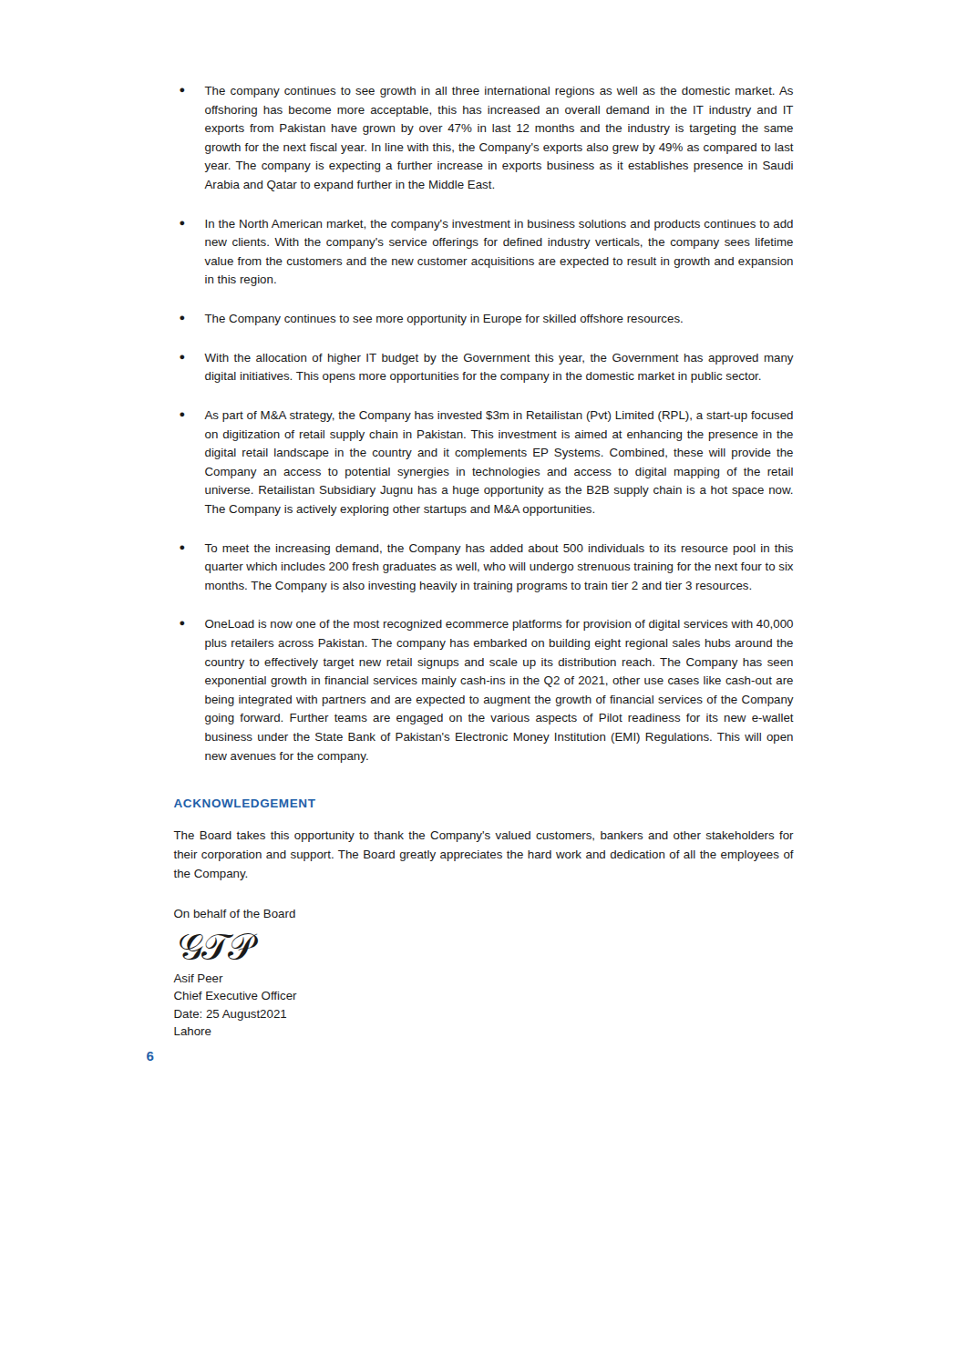The company continues to see growth in all three international regions as well as the domestic market. As offshoring has become more acceptable, this has increased an overall demand in the IT industry and IT exports from Pakistan have grown by over 47% in last 12 months and the industry is targeting the same growth for the next fiscal year. In line with this, the Company's exports also grew by 49% as compared to last year. The company is expecting a further increase in exports business as it establishes presence in Saudi Arabia and Qatar to expand further in the Middle East.
In the North American market, the company's investment in business solutions and products continues to add new clients. With the company's service offerings for defined industry verticals, the company sees lifetime value from the customers and the new customer acquisitions are expected to result in growth and expansion in this region.
The Company continues to see more opportunity in Europe for skilled offshore resources.
With the allocation of higher IT budget by the Government this year, the Government has approved many digital initiatives. This opens more opportunities for the company in the domestic market in public sector.
As part of M&A strategy, the Company has invested $3m in Retailistan (Pvt) Limited (RPL), a start-up focused on digitization of retail supply chain in Pakistan. This investment is aimed at enhancing the presence in the digital retail landscape in the country and it complements EP Systems. Combined, these will provide the Company an access to potential synergies in technologies and access to digital mapping of the retail universe. Retailistan Subsidiary Jugnu has a huge opportunity as the B2B supply chain is a hot space now. The Company is actively exploring other startups and M&A opportunities.
To meet the increasing demand, the Company has added about 500 individuals to its resource pool in this quarter which includes 200 fresh graduates as well, who will undergo strenuous training for the next four to six months. The Company is also investing heavily in training programs to train tier 2 and tier 3 resources.
OneLoad is now one of the most recognized ecommerce platforms for provision of digital services with 40,000 plus retailers across Pakistan. The company has embarked on building eight regional sales hubs around the country to effectively target new retail signups and scale up its distribution reach. The Company has seen exponential growth in financial services mainly cash-ins in the Q2 of 2021, other use cases like cash-out are being integrated with partners and are expected to augment the growth of financial services of the Company going forward. Further teams are engaged on the various aspects of Pilot readiness for its new e-wallet business under the State Bank of Pakistan's Electronic Money Institution (EMI) Regulations. This will open new avenues for the company.
ACKNOWLEDGEMENT
The Board takes this opportunity to thank the Company's valued customers, bankers and other stakeholders for their corporation and support. The Board greatly appreciates the hard work and dedication of all the employees of the Company.
On behalf of the Board
𝒢𝒯𝒫
Asif Peer
Chief Executive Officer
Date: 25 August2021
Lahore
6